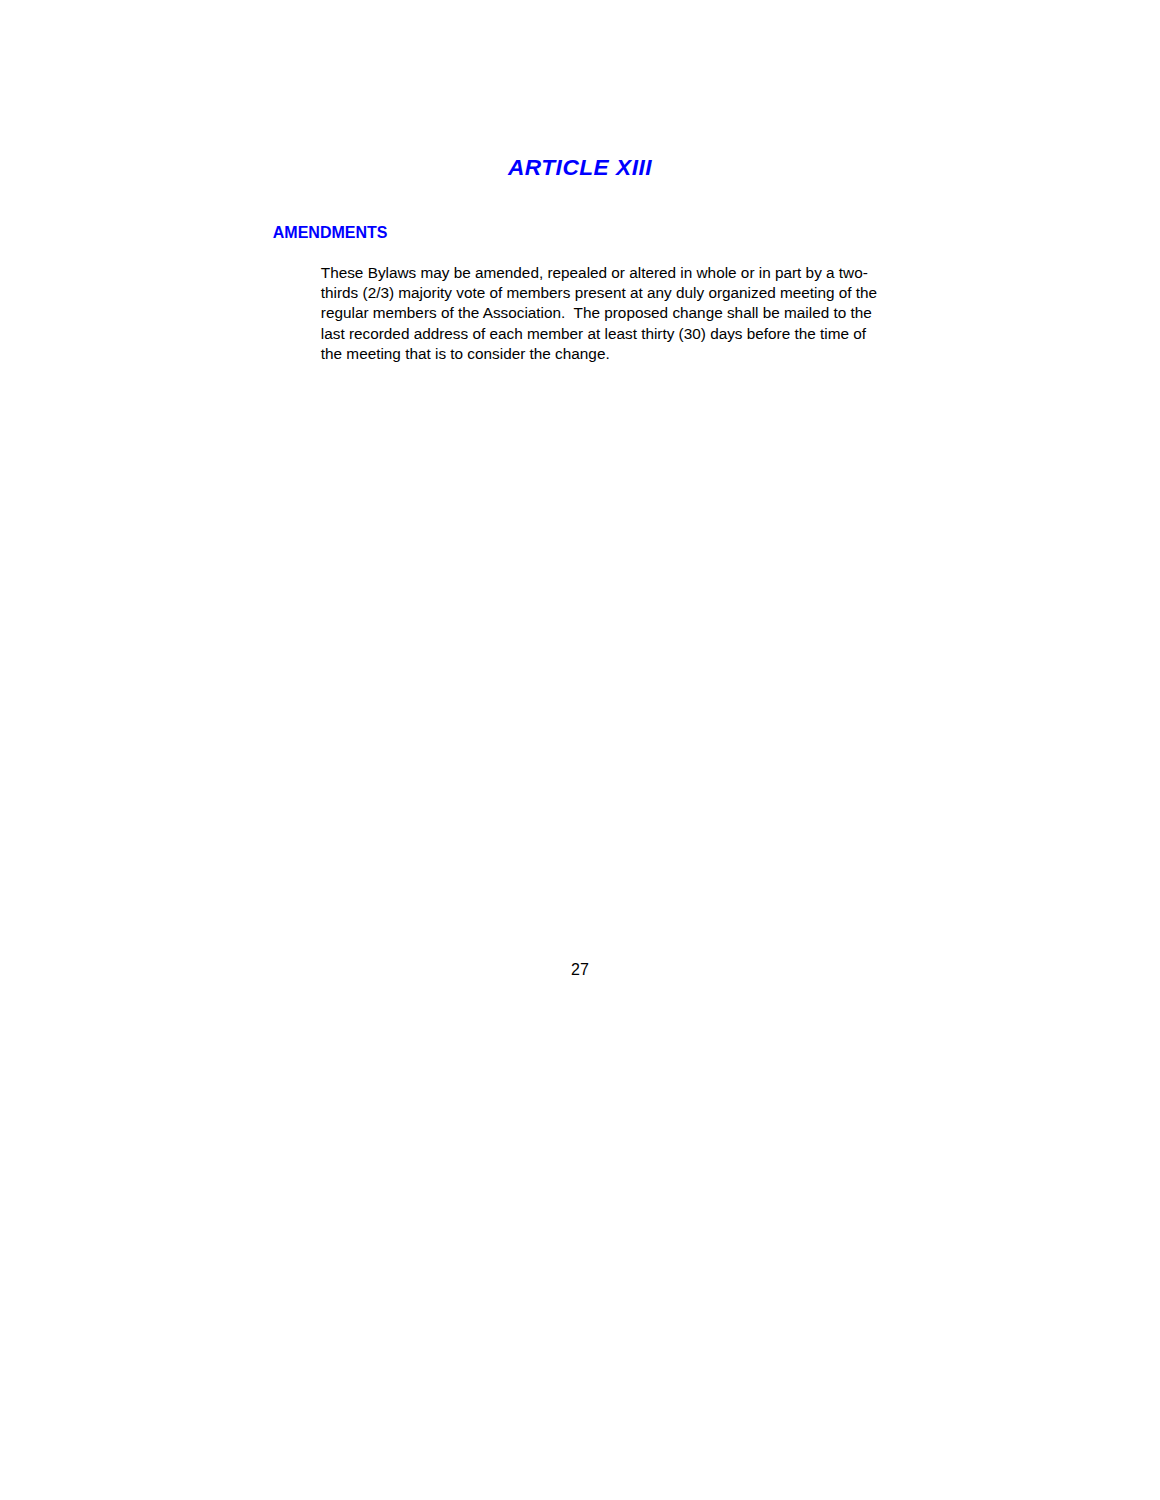ARTICLE XIII
AMENDMENTS
These Bylaws may be amended, repealed or altered in whole or in part by a two-thirds (2/3) majority vote of members present at any duly organized meeting of the regular members of the Association. The proposed change shall be mailed to the last recorded address of each member at least thirty (30) days before the time of the meeting that is to consider the change.
27